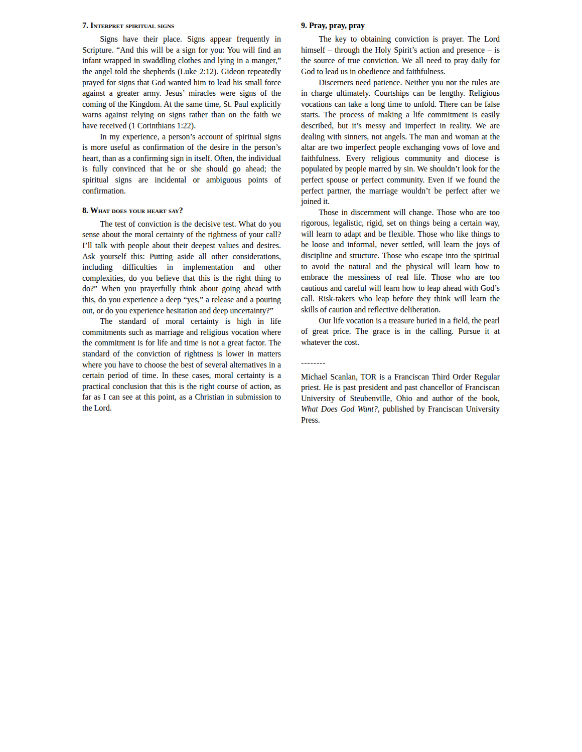7. Interpret spiritual signs
Signs have their place. Signs appear frequently in Scripture. “And this will be a sign for you: You will find an infant wrapped in swaddling clothes and lying in a manger,” the angel told the shepherds (Luke 2:12). Gideon repeatedly prayed for signs that God wanted him to lead his small force against a greater army. Jesus’ miracles were signs of the coming of the Kingdom. At the same time, St. Paul explicitly warns against relying on signs rather than on the faith we have received (1 Corinthians 1:22).
In my experience, a person’s account of spiritual signs is more useful as confirmation of the desire in the person’s heart, than as a confirming sign in itself. Often, the individual is fully convinced that he or she should go ahead; the spiritual signs are incidental or ambiguous points of confirmation.
8. What does your heart say?
The test of conviction is the decisive test. What do you sense about the moral certainty of the rightness of your call? I’ll talk with people about their deepest values and desires. Ask yourself this: Putting aside all other considerations, including difficulties in implementation and other complexities, do you believe that this is the right thing to do?” When you prayerfully think about going ahead with this, do you experience a deep “yes,” a release and a pouring out, or do you experience hesitation and deep uncertainty?”
The standard of moral certainty is high in life commitments such as marriage and religious vocation where the commitment is for life and time is not a great factor. The standard of the conviction of rightness is lower in matters where you have to choose the best of several alternatives in a certain period of time. In these cases, moral certainty is a practical conclusion that this is the right course of action, as far as I can see at this point, as a Christian in submission to the Lord.
9. Pray, pray, pray
The key to obtaining conviction is prayer. The Lord himself – through the Holy Spirit’s action and presence – is the source of true conviction. We all need to pray daily for God to lead us in obedience and faithfulness.
Discerners need patience. Neither you nor the rules are in charge ultimately. Courtships can be lengthy. Religious vocations can take a long time to unfold. There can be false starts. The process of making a life commitment is easily described, but it’s messy and imperfect in reality. We are dealing with sinners, not angels. The man and woman at the altar are two imperfect people exchanging vows of love and faithfulness. Every religious community and diocese is populated by people marred by sin. We shouldn’t look for the perfect spouse or perfect community. Even if we found the perfect partner, the marriage wouldn’t be perfect after we joined it.
Those in discernment will change. Those who are too rigorous, legalistic, rigid, set on things being a certain way, will learn to adapt and be flexible. Those who like things to be loose and informal, never settled, will learn the joys of discipline and structure. Those who escape into the spiritual to avoid the natural and the physical will learn how to embrace the messiness of real life. Those who are too cautious and careful will learn how to leap ahead with God’s call. Risk-takers who leap before they think will learn the skills of caution and reflective deliberation.
Our life vocation is a treasure buried in a field, the pearl of great price. The grace is in the calling. Pursue it at whatever the cost.
--------
Michael Scanlan, TOR is a Franciscan Third Order Regular priest. He is past president and past chancellor of Franciscan University of Steubenville, Ohio and author of the book, What Does God Want?, published by Franciscan University Press.